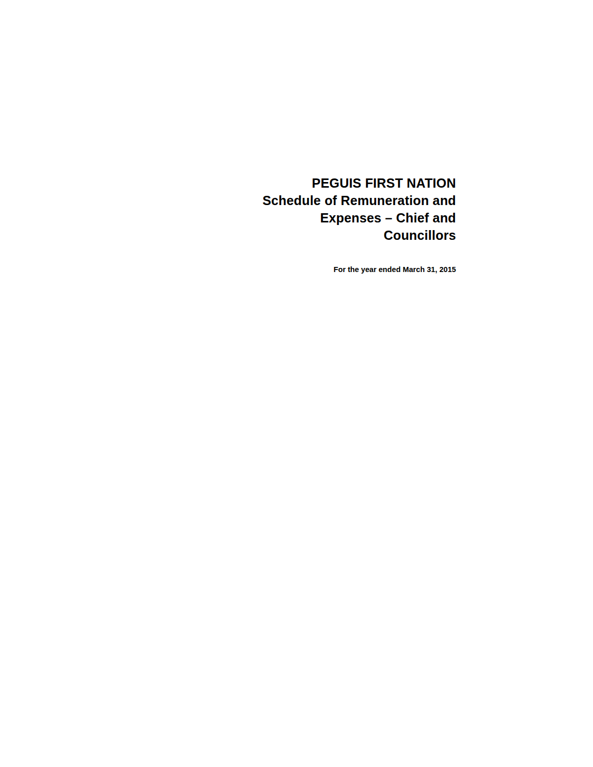PEGUIS FIRST NATION
Schedule of Remuneration and
Expenses – Chief and
Councillors
For the year ended March 31, 2015